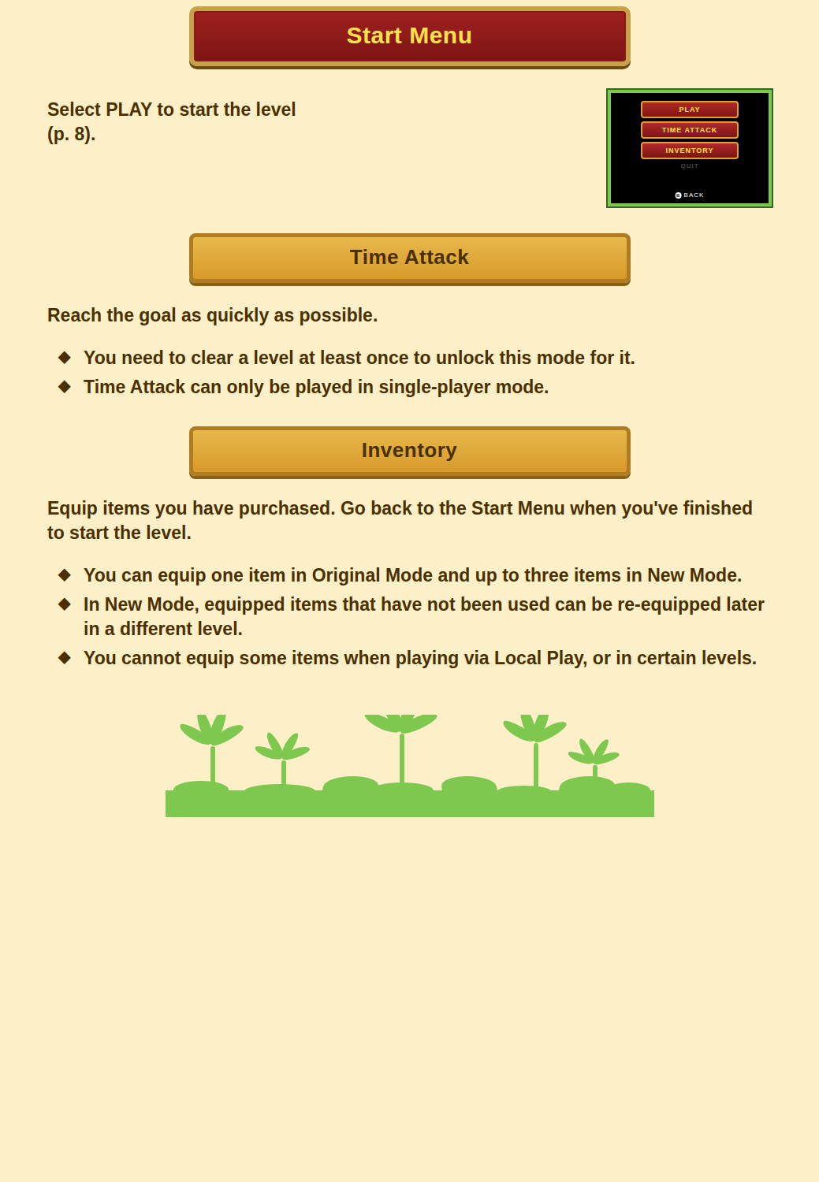Start Menu
Select PLAY to start the level (p. 8).
PLAY
TIME ATTACK
INVENTORY
QUIT
BBACK
Time Attack
Reach the goal as quickly as possible.
You need to clear a level at least once to unlock this mode for it.
Time Attack can only be played in single-player mode.
Inventory
Equip items you have purchased. Go back to the Start Menu when you've finished to start the level.
You can equip one item in Original Mode and up to three items in New Mode.
In New Mode, equipped items that have not been used can be re-equipped later in a different level.
You cannot equip some items when playing via Local Play, or in certain levels.